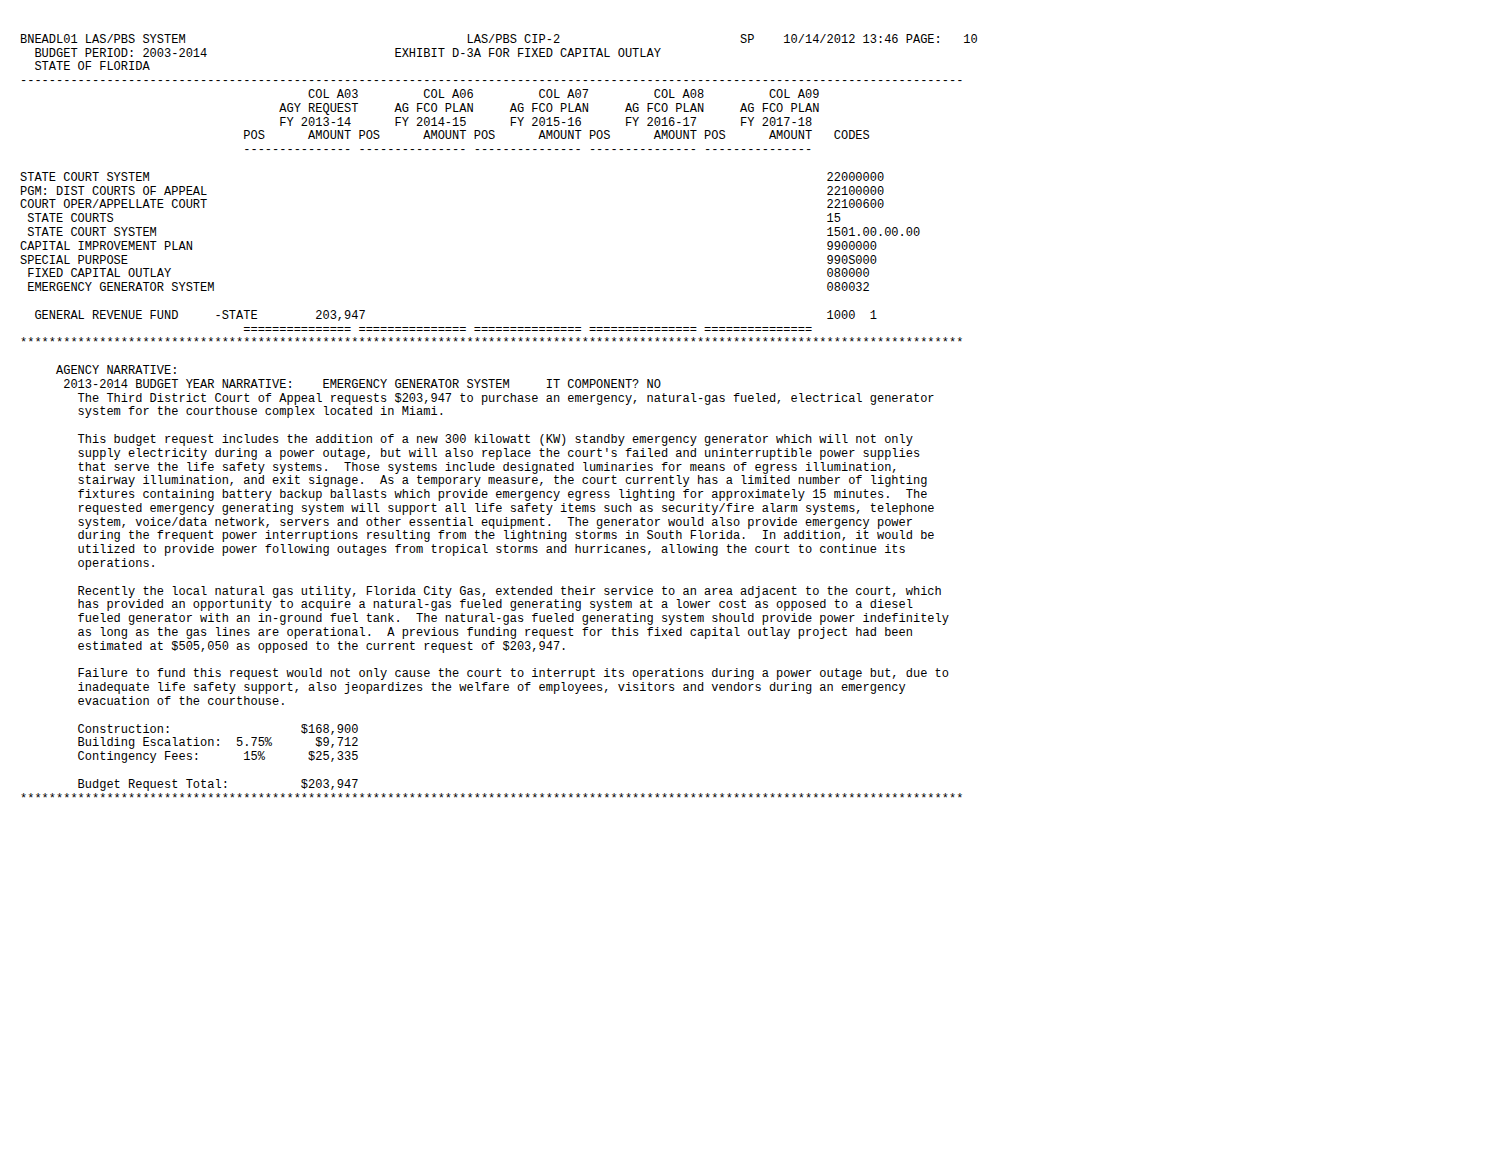BNEADL01 LAS/PBS SYSTEM                                       LAS/PBS CIP-2                         SP    10/14/2012 13:46 PAGE:   10
  BUDGET PERIOD: 2003-2014                          EXHIBIT D-3A FOR FIXED CAPITAL OUTLAY
  STATE OF FLORIDA
-----------------------------------------------------------------------------------------------------------------------------------
                                        COL A03         COL A06         COL A07         COL A08         COL A09
                                    AGY REQUEST     AG FCO PLAN     AG FCO PLAN     AG FCO PLAN     AG FCO PLAN
                                    FY 2013-14      FY 2014-15      FY 2015-16      FY 2016-17      FY 2017-18
                               POS      AMOUNT POS      AMOUNT POS      AMOUNT POS      AMOUNT POS      AMOUNT   CODES
                               --------------- --------------- --------------- --------------- ---------------

STATE COURT SYSTEM                                                                                              22000000
PGM: DIST COURTS OF APPEAL                                                                                      22100000
COURT OPER/APPELLATE COURT                                                                                      22100600
 STATE COURTS                                                                                                   15
 STATE COURT SYSTEM                                                                                             1501.00.00.00
CAPITAL IMPROVEMENT PLAN                                                                                        9900000
SPECIAL PURPOSE                                                                                                 990S000
 FIXED CAPITAL OUTLAY                                                                                           080000
 EMERGENCY GENERATOR SYSTEM                                                                                     080032

  GENERAL REVENUE FUND     -STATE        203,947                                                                1000  1
                               =============== =============== =============== =============== ===============
***********************************************************************************************************************************

     AGENCY NARRATIVE:
      2013-2014 BUDGET YEAR NARRATIVE:    EMERGENCY GENERATOR SYSTEM     IT COMPONENT? NO
        The Third District Court of Appeal requests $203,947 to purchase an emergency, natural-gas fueled, electrical generator
        system for the courthouse complex located in Miami.

        This budget request includes the addition of a new 300 kilowatt (KW) standby emergency generator which will not only
        supply electricity during a power outage, but will also replace the court's failed and uninterruptible power supplies
        that serve the life safety systems.  Those systems include designated luminaries for means of egress illumination,
        stairway illumination, and exit signage.  As a temporary measure, the court currently has a limited number of lighting
        fixtures containing battery backup ballasts which provide emergency egress lighting for approximately 15 minutes.  The
        requested emergency generating system will support all life safety items such as security/fire alarm systems, telephone
        system, voice/data network, servers and other essential equipment.  The generator would also provide emergency power
        during the frequent power interruptions resulting from the lightning storms in South Florida.  In addition, it would be
        utilized to provide power following outages from tropical storms and hurricanes, allowing the court to continue its
        operations.

        Recently the local natural gas utility, Florida City Gas, extended their service to an area adjacent to the court, which
        has provided an opportunity to acquire a natural-gas fueled generating system at a lower cost as opposed to a diesel
        fueled generator with an in-ground fuel tank.  The natural-gas fueled generating system should provide power indefinitely
        as long as the gas lines are operational.  A previous funding request for this fixed capital outlay project had been
        estimated at $505,050 as opposed to the current request of $203,947.

        Failure to fund this request would not only cause the court to interrupt its operations during a power outage but, due to
        inadequate life safety support, also jeopardizes the welfare of employees, visitors and vendors during an emergency
        evacuation of the courthouse.

        Construction:                  $168,900
        Building Escalation:  5.75%      $9,712
        Contingency Fees:      15%      $25,335

        Budget Request Total:          $203,947
***********************************************************************************************************************************